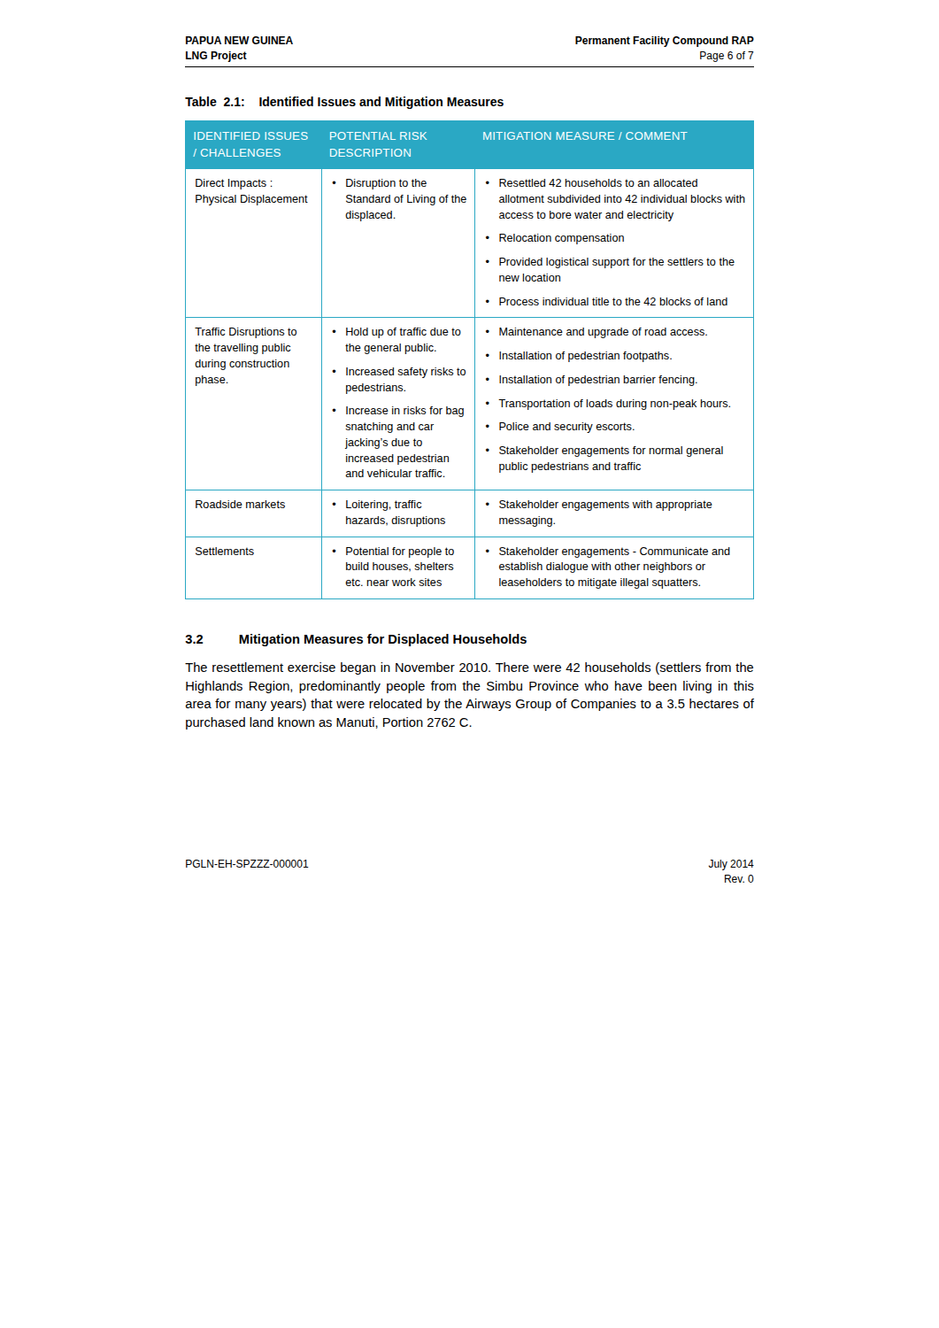PAPUA NEW GUINEA
LNG Project
Permanent Facility Compound RAP
Page 6 of 7
Table 2.1: Identified Issues and Mitigation Measures
| IDENTIFIED ISSUES / CHALLENGES | POTENTIAL RISK DESCRIPTION | MITIGATION MEASURE / COMMENT |
| --- | --- | --- |
| Direct Impacts : Physical Displacement | Disruption to the Standard of Living of the displaced. | Resettled 42 households to an allocated allotment subdivided into 42 individual blocks with access to bore water and electricity Relocation compensation Provided logistical support for the settlers to the new location Process individual title to the 42 blocks of land |
| Traffic Disruptions to the travelling public during construction phase. | Hold up of traffic due to the general public. Increased safety risks to pedestrians. Increase in risks for bag snatching and car jacking’s due to increased pedestrian and vehicular traffic. | Maintenance and upgrade of road access. Installation of pedestrian footpaths. Installation of pedestrian barrier fencing. Transportation of loads during non-peak hours. Police and security escorts. Stakeholder engagements for normal general public pedestrians and traffic |
| Roadside markets | Loitering, traffic hazards, disruptions | Stakeholder engagements with appropriate messaging. |
| Settlements | Potential for people to build houses, shelters etc. near work sites | Stakeholder engagements - Communicate and establish dialogue with other neighbors or leaseholders to mitigate illegal squatters. |
3.2 Mitigation Measures for Displaced Households
The resettlement exercise began in November 2010. There were 42 households (settlers from the Highlands Region, predominantly people from the Simbu Province who have been living in this area for many years) that were relocated by the Airways Group of Companies to a 3.5 hectares of purchased land known as Manuti, Portion 2762 C.
PGLN-EH-SPZZZ-000001
July 2014
Rev. 0